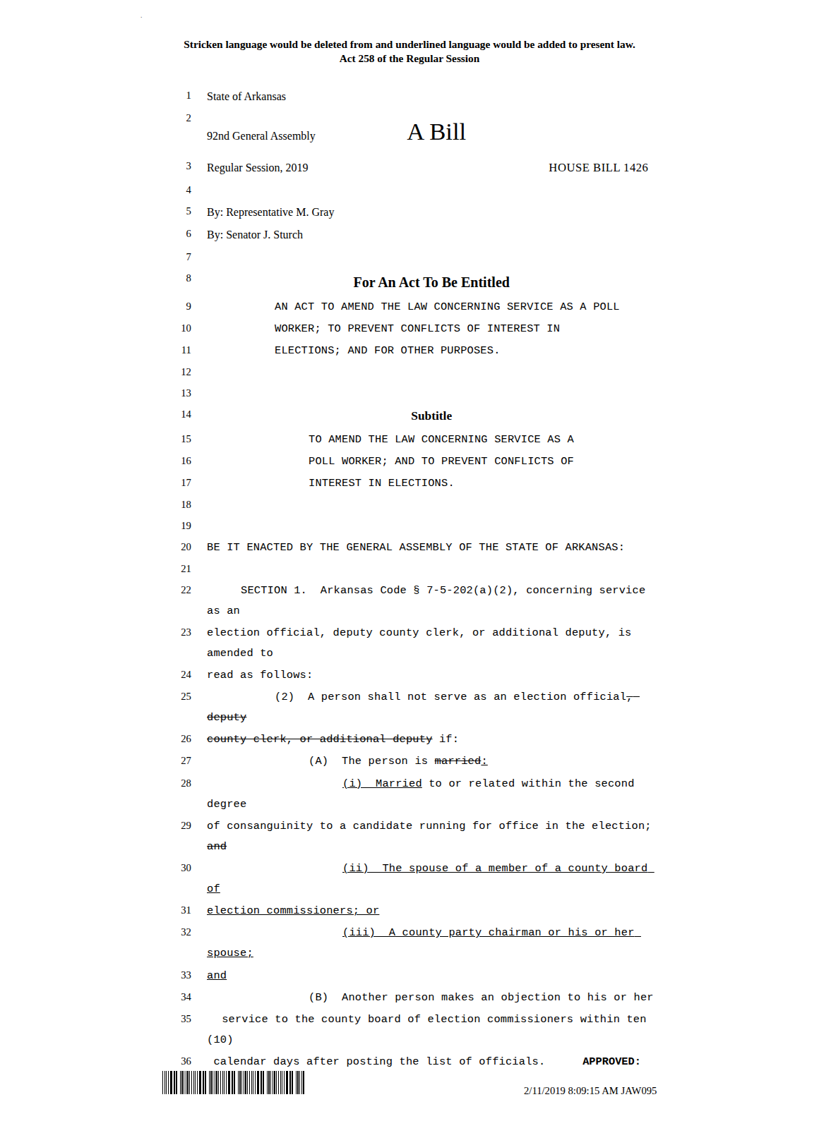.
Stricken language would be deleted from and underlined language would be added to present law.
Act 258 of the Regular Session
| 1 | State of Arkansas |
| 2 | 92nd General Assembly A Bill |
| 3 | Regular Session, 2019 HOUSE BILL 1426 |
| 4 | |
| 5 | By: Representative M. Gray |
| 6 | By: Senator J. Sturch |
| 7 | |
| 8 | For An Act To Be Entitled |
| 9 | AN ACT TO AMEND THE LAW CONCERNING SERVICE AS A POLL |
| 10 | WORKER; TO PREVENT CONFLICTS OF INTEREST IN |
| 11 | ELECTIONS; AND FOR OTHER PURPOSES. |
| 12 | |
| 13 | |
| 14 | Subtitle |
| 15 | TO AMEND THE LAW CONCERNING SERVICE AS A |
| 16 | POLL WORKER; AND TO PREVENT CONFLICTS OF |
| 17 | INTEREST IN ELECTIONS. |
| 18 | |
| 19 | |
| 20 | BE IT ENACTED BY THE GENERAL ASSEMBLY OF THE STATE OF ARKANSAS: |
| 21 | |
| 22 | SECTION 1. Arkansas Code § 7-5-202(a)(2), concerning service as an |
| 23 | election official, deputy county clerk, or additional deputy, is amended to |
| 24 | read as follows: |
| 25 | (2) A person shall not serve as an election official , deputy |
| 26 | county clerk, or additional deputy if: |
| 27 | (A) The person is married : |
| 28 | (i) Married to or related within the second degree |
| 29 | of consanguinity to a candidate running for office in the election; and |
| 30 | (ii) The spouse of a member of a county board of |
| 31 | election commissioners; or |
| 32 | (iii) A county party chairman or his or her spouse; |
| 33 | and |
| 34 | (B) Another person makes an objection to his or her |
| 35 | service to the county board of election commissioners within ten (10) |
| 36 | calendar days after posting the list of officials. APPROVED: 2/28/19 |
2/11/2019 8:09:15 AM JAW095